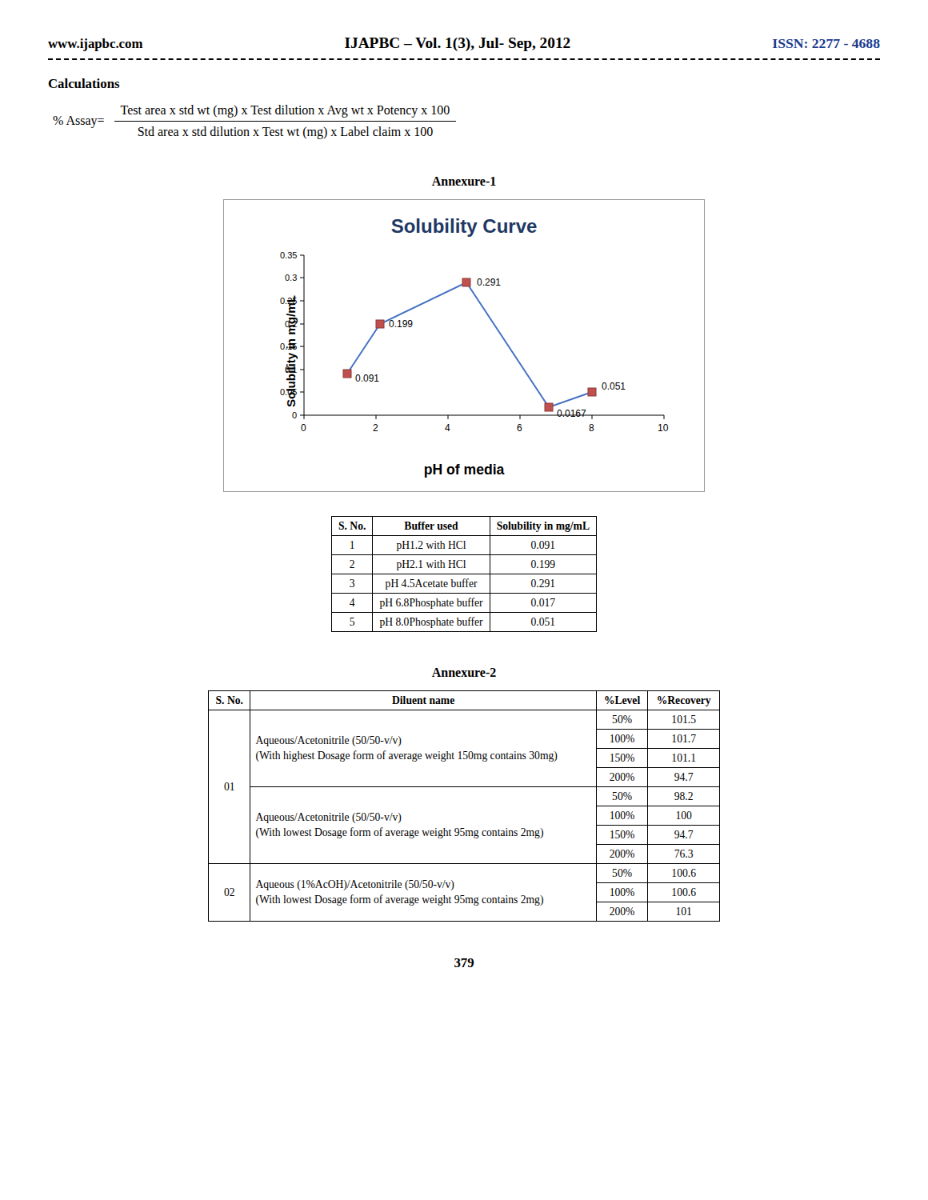www.ijapbc.com IJAPBC – Vol. 1(3), Jul- Sep, 2012 ISSN: 2277 - 4688
Calculations
| % Assay= | Test area x std wt (mg) x Test dilution x Avg wt x Potency x 100 Std area x std dilution x Test wt (mg) x Label claim x 100 |
Annexure-1
Solubility Curve
Solubility in mg/mL 0.35 0.3 0.25 0.2 0.15 0.1 0.05 0 0 2 4 6 8 10 0.091 0.199 0.291 0.0167 0.051
pH of media
| S. No. | Buffer used | Solubility in mg/mL |
| --- | --- | --- |
| 1 | pH1.2 with HCl | 0.091 |
| 2 | pH2.1 with HCl | 0.199 |
| 3 | pH 4.5Acetate buffer | 0.291 |
| 4 | pH 6.8Phosphate buffer | 0.017 |
| 5 | pH 8.0Phosphate buffer | 0.051 |
Annexure-2
| S. No. | Diluent name | %Level | %Recovery |
| --- | --- | --- | --- |
| 01 | Aqueous/Acetonitrile (50/50-v/v) (With highest Dosage form of average weight 150mg contains 30mg) | 50% | 101.5 |
| 100% | 101.7 |
| 150% | 101.1 |
| 200% | 94.7 |
| Aqueous/Acetonitrile (50/50-v/v) (With lowest Dosage form of average weight 95mg contains 2mg) | 50% | 98.2 |
| 100% | 100 |
| 150% | 94.7 |
| 200% | 76.3 |
| 02 | Aqueous (1%AcOH)/Acetonitrile (50/50-v/v) (With lowest Dosage form of average weight 95mg contains 2mg) | 50% | 100.6 |
| 100% | 100.6 |
| 200% | 101 |
379